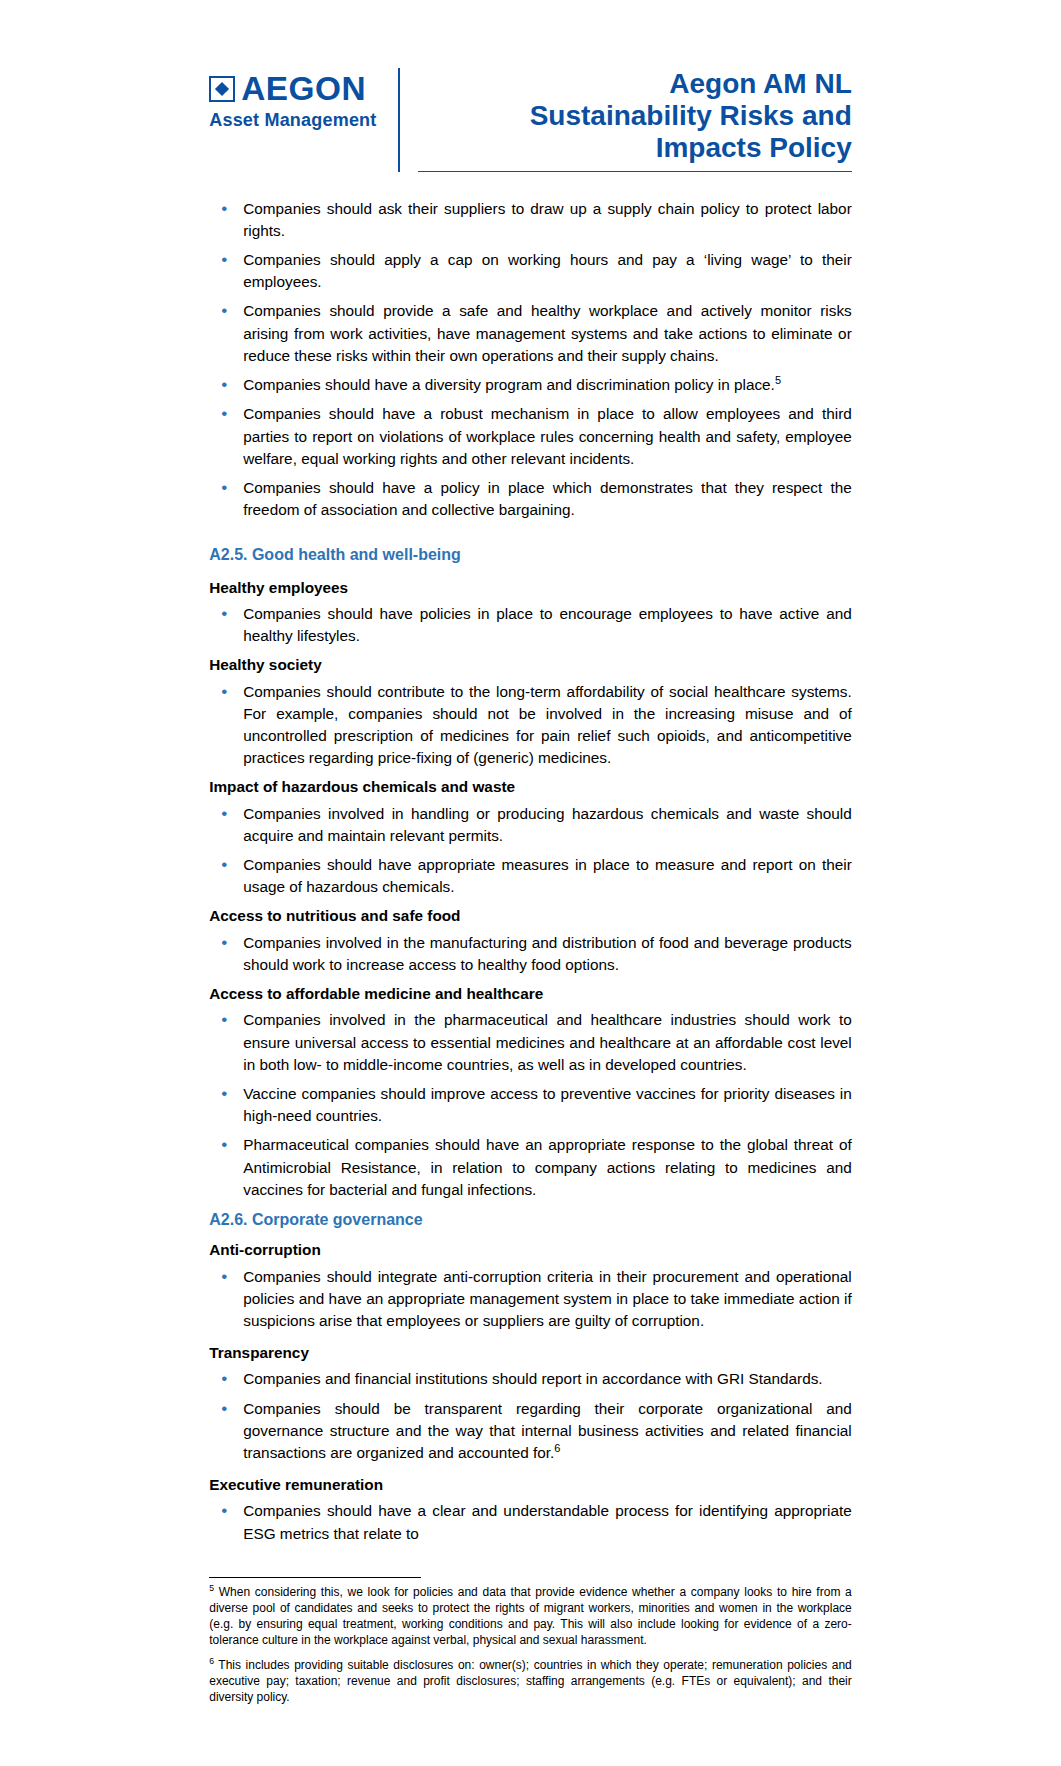AEGON
Asset Management
Aegon AM NL
Sustainability Risks and Impacts Policy
Companies should ask their suppliers to draw up a supply chain policy to protect labor rights.
Companies should apply a cap on working hours and pay a ‘living wage’ to their employees.
Companies should provide a safe and healthy workplace and actively monitor risks arising from work activities, have management systems and take actions to eliminate or reduce these risks within their own operations and their supply chains.
Companies should have a diversity program and discrimination policy in place.5
Companies should have a robust mechanism in place to allow employees and third parties to report on violations of workplace rules concerning health and safety, employee welfare, equal working rights and other relevant incidents.
Companies should have a policy in place which demonstrates that they respect the freedom of association and collective bargaining.
A2.5. Good health and well-being
Healthy employees
Companies should have policies in place to encourage employees to have active and healthy lifestyles.
Healthy society
Companies should contribute to the long-term affordability of social healthcare systems. For example, companies should not be involved in the increasing misuse and of uncontrolled prescription of medicines for pain relief such opioids, and anticompetitive practices regarding price-fixing of (generic) medicines.
Impact of hazardous chemicals and waste
Companies involved in handling or producing hazardous chemicals and waste should acquire and maintain relevant permits.
Companies should have appropriate measures in place to measure and report on their usage of hazardous chemicals.
Access to nutritious and safe food
Companies involved in the manufacturing and distribution of food and beverage products should work to increase access to healthy food options.
Access to affordable medicine and healthcare
Companies involved in the pharmaceutical and healthcare industries should work to ensure universal access to essential medicines and healthcare at an affordable cost level in both low- to middle-income countries, as well as in developed countries.
Vaccine companies should improve access to preventive vaccines for priority diseases in high-need countries.
Pharmaceutical companies should have an appropriate response to the global threat of Antimicrobial Resistance, in relation to company actions relating to medicines and vaccines for bacterial and fungal infections.
A2.6. Corporate governance
Anti-corruption
Companies should integrate anti-corruption criteria in their procurement and operational policies and have an appropriate management system in place to take immediate action if suspicions arise that employees or suppliers are guilty of corruption.
Transparency
Companies and financial institutions should report in accordance with GRI Standards.
Companies should be transparent regarding their corporate organizational and governance structure and the way that internal business activities and related financial transactions are organized and accounted for.6
Executive remuneration
Companies should have a clear and understandable process for identifying appropriate ESG metrics that relate to
5 When considering this, we look for policies and data that provide evidence whether a company looks to hire from a diverse pool of candidates and seeks to protect the rights of migrant workers, minorities and women in the workplace (e.g. by ensuring equal treatment, working conditions and pay. This will also include looking for evidence of a zero-tolerance culture in the workplace against verbal, physical and sexual harassment.
6 This includes providing suitable disclosures on: owner(s); countries in which they operate; remuneration policies and executive pay; taxation; revenue and profit disclosures; staffing arrangements (e.g. FTEs or equivalent); and their diversity policy.